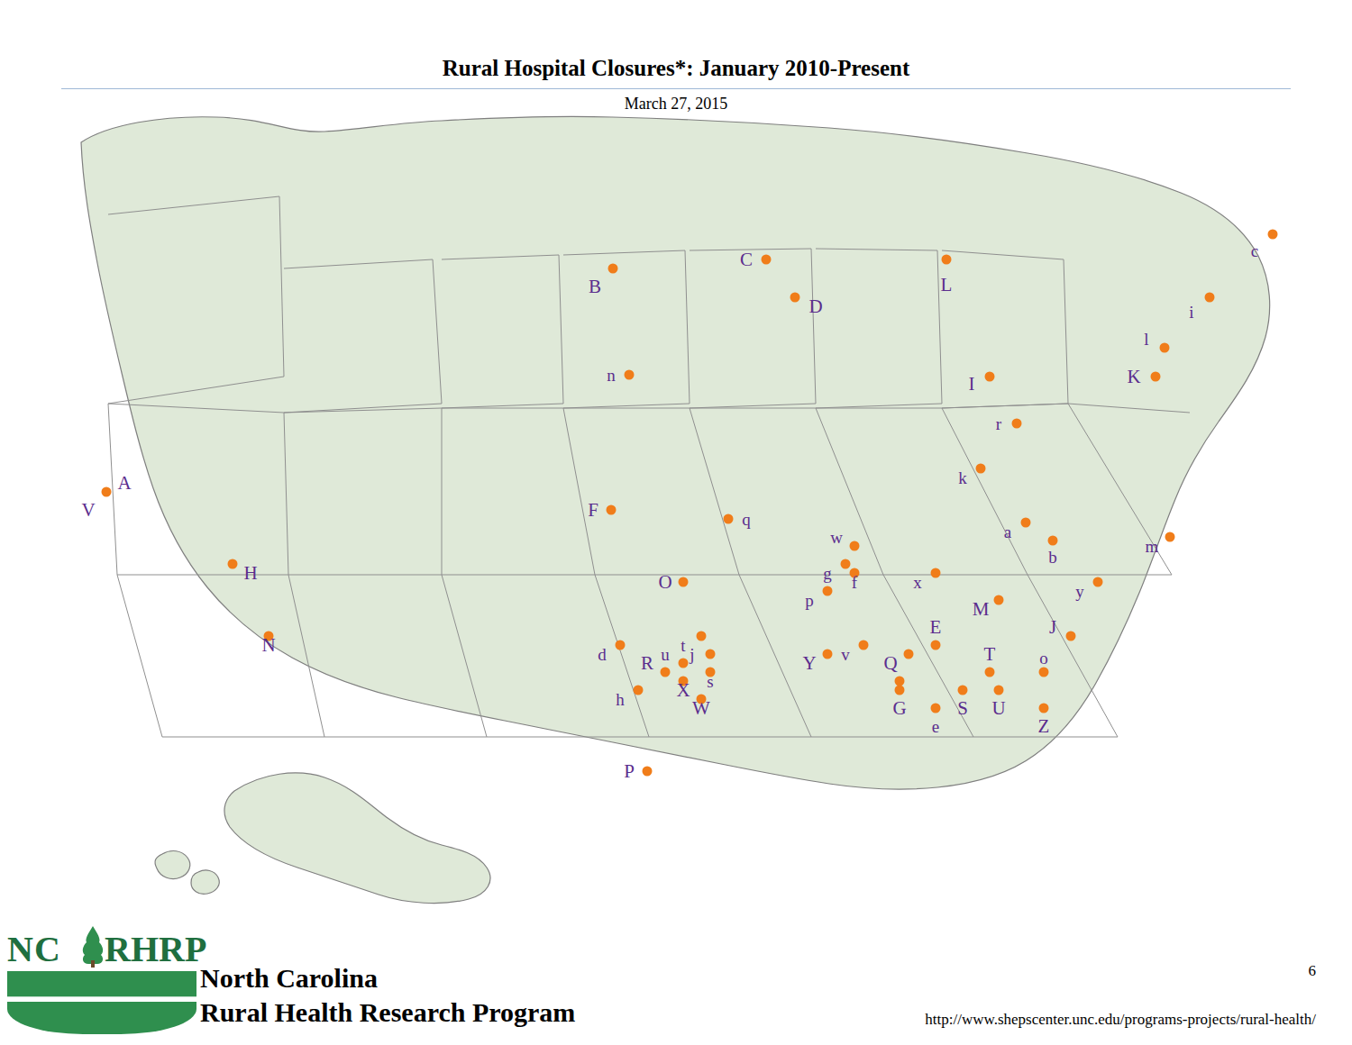Rural Hospital Closures*: January 2010-Present
March 27, 2015
B
C
D
L
c
i
l
K
I
r
k
a
b
m
y
J
o
Z
U
T
S
e
G
E
Q
M
x
v
Y
w
g
f
p
q
F
n
O
t
j
s
u
R
X
W
h
d
P
N
H
A
V
NC
RHRP
North Carolina
Rural Health Research Program
http://www.shepscenter.unc.edu/programs-projects/rural-health/
6